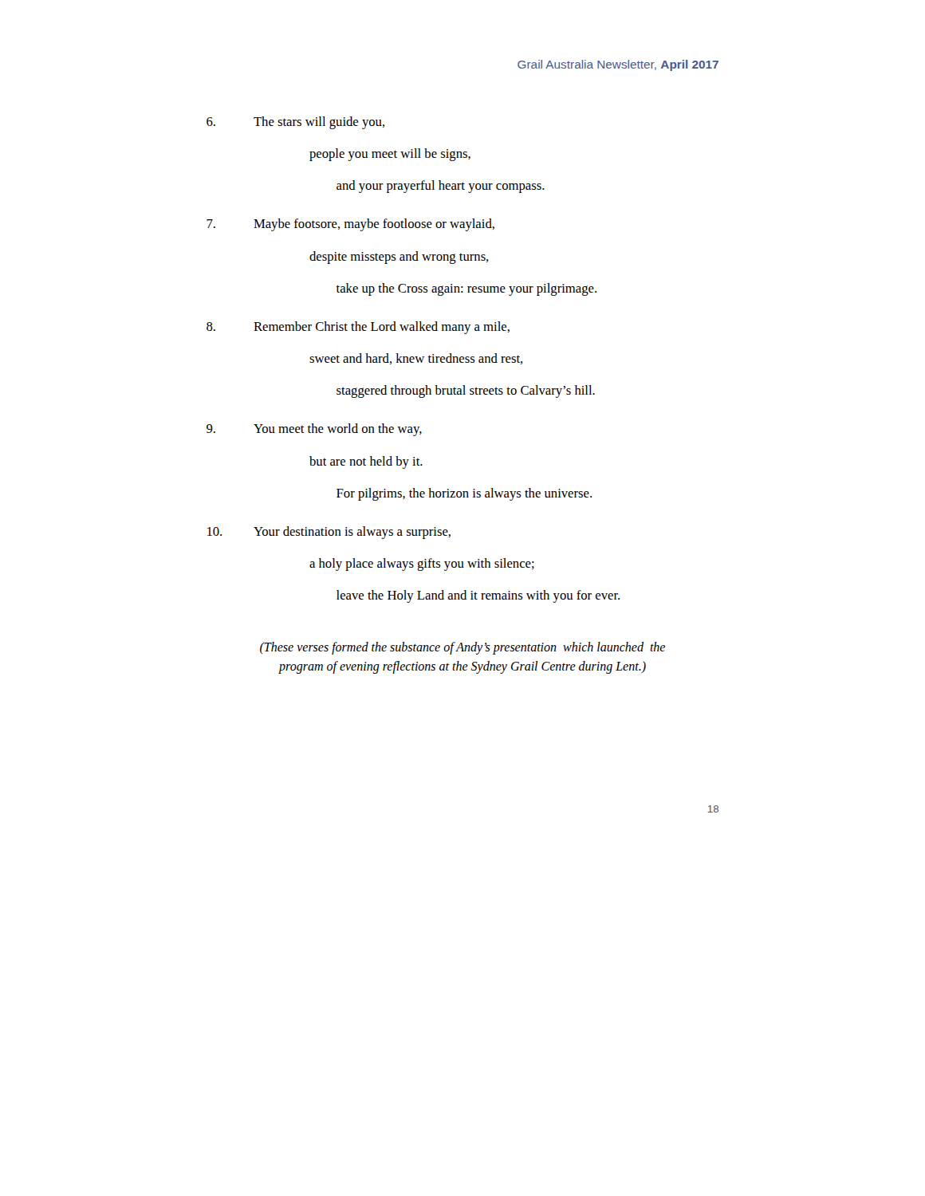Grail Australia Newsletter, April 2017
6. The stars will guide you, people you meet will be signs, and your prayerful heart your compass.
7. Maybe footsore, maybe footloose or waylaid, despite missteps and wrong turns, take up the Cross again: resume your pilgrimage.
8. Remember Christ the Lord walked many a mile, sweet and hard, knew tiredness and rest, staggered through brutal streets to Calvary’s hill.
9. You meet the world on the way, but are not held by it. For pilgrims, the horizon is always the universe.
10. Your destination is always a surprise, a holy place always gifts you with silence; leave the Holy Land and it remains with you for ever.
(These verses formed the substance of Andy’s presentation which launched the program of evening reflections at the Sydney Grail Centre during Lent.)
18